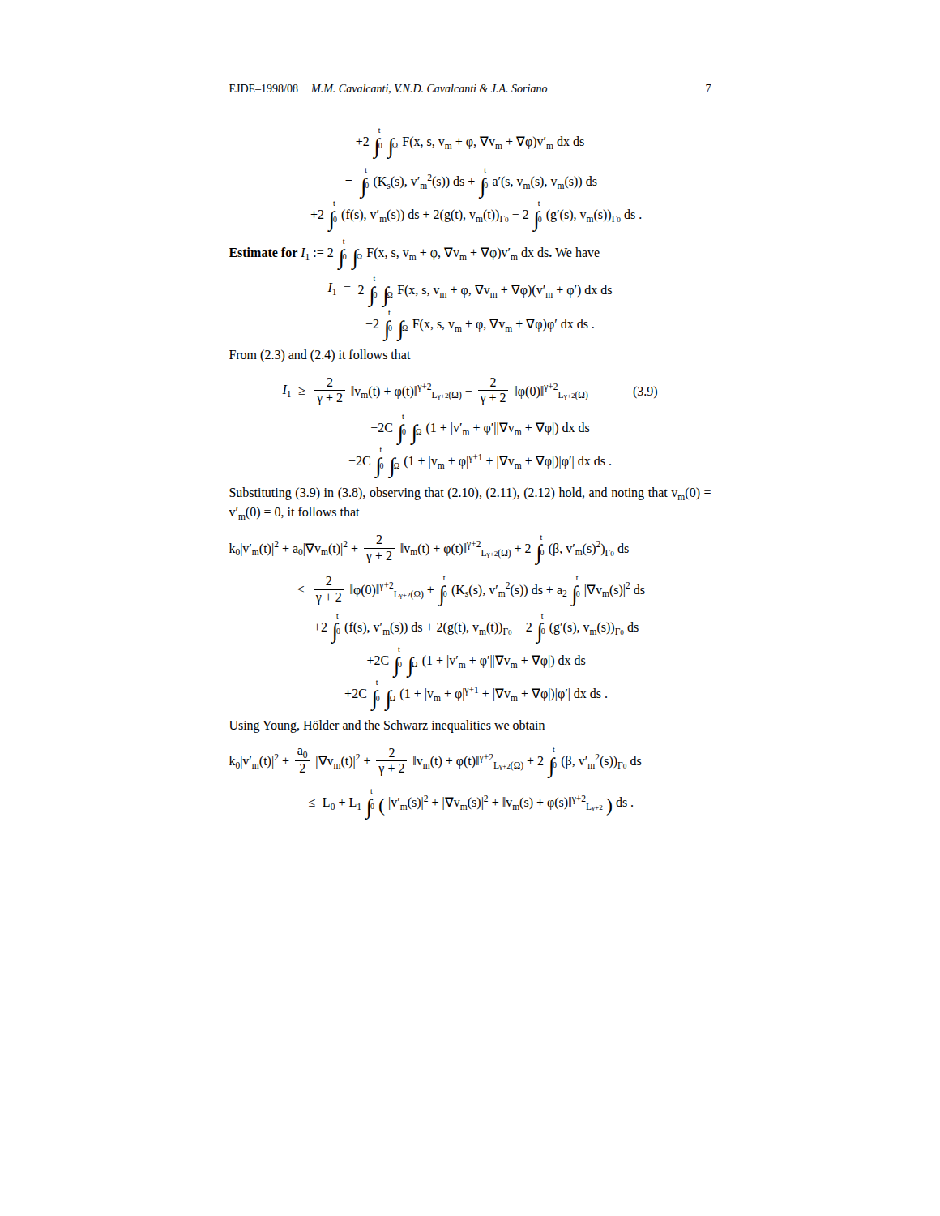EJDE–1998/08 M.M. Cavalcanti, V.N.D. Cavalcanti & J.A. Soriano 7
+2 ∫t 0 ∫Ω F(x, s, vm + φ, ∇vm + ∇φ)v′m dx ds
= ∫t 0 (Ks(s), v′m 2(s)) ds + ∫t 0 a′(s, vm(s), vm(s)) ds
+2 ∫t 0 (f(s), v′m(s)) ds + 2(g(t), vm(t))Γ0 − 2 ∫t 0 (g′(s), vm(s))Γ0 ds .
Estimate for I 1 := 2 ∫t 0 ∫Ω F(x, s, vm + φ, ∇vm + ∇φ)v′m dx ds. We have
I 1 = 2 ∫t 0 ∫Ω F(x, s, vm + φ, ∇vm + ∇φ)(v′m + φ′) dx ds
−2 ∫t 0 ∫Ω F(x, s, vm + φ, ∇vm + ∇φ)φ′ dx ds .
From (2.3) and (2.4) it follows that
I 1 ≥ 2 γ + 2 ‖vm(t) + φ(t)‖γ+2 Lγ+2(Ω) − 2 γ + 2 ‖φ(0)‖γ+2 Lγ+2(Ω) (3.9)
−2C ∫t 0 ∫Ω (1 + |v′m + φ′||∇vm + ∇φ|) dx ds
−2C ∫t 0 ∫Ω (1 + |vm + φ|γ+1 + |∇vm + ∇φ|)|φ′| dx ds .
Substituting (3.9) in (3.8), observing that (2.10), (2.11), (2.12) hold, and noting that vm(0) = v′m(0) = 0, it follows that
k0|v′m(t)|2 + a0|∇vm(t)|2 + 2 γ + 2 ‖vm(t) + φ(t)‖γ+2 Lγ+2(Ω) + 2 ∫t 0 (β, v′m(s)2)Γ0 ds
≤ 2 γ + 2 ‖φ(0)‖γ+2 Lγ+2(Ω) + ∫t 0 (Ks(s), v′m 2(s)) ds + a2 ∫t 0 |∇vm(s)|2 ds
+2 ∫t 0 (f(s), v′m(s)) ds + 2(g(t), vm(t))Γ0 − 2 ∫t 0 (g′(s), vm(s))Γ0 ds
+2C ∫t 0 ∫Ω (1 + |v′m + φ′||∇vm + ∇φ|) dx ds
+2C ∫t 0 ∫Ω (1 + |vm + φ|γ+1 + |∇vm + ∇φ|)|φ′| dx ds .
Using Young, Hölder and the Schwarz inequalities we obtain
k0|v′m(t)|2 + a02 |∇vm(t)|2 + 2 γ + 2 ‖vm(t) + φ(t)‖γ+2 Lγ+2(Ω) + 2 ∫t 0 (β, v′m 2(s))Γ0 ds
≤ L0 + L1 ∫t 0 ( |v′m(s)|2 + |∇vm(s)|2 + ‖vm(s) + φ(s)‖γ+2 Lγ+2 ) ds .